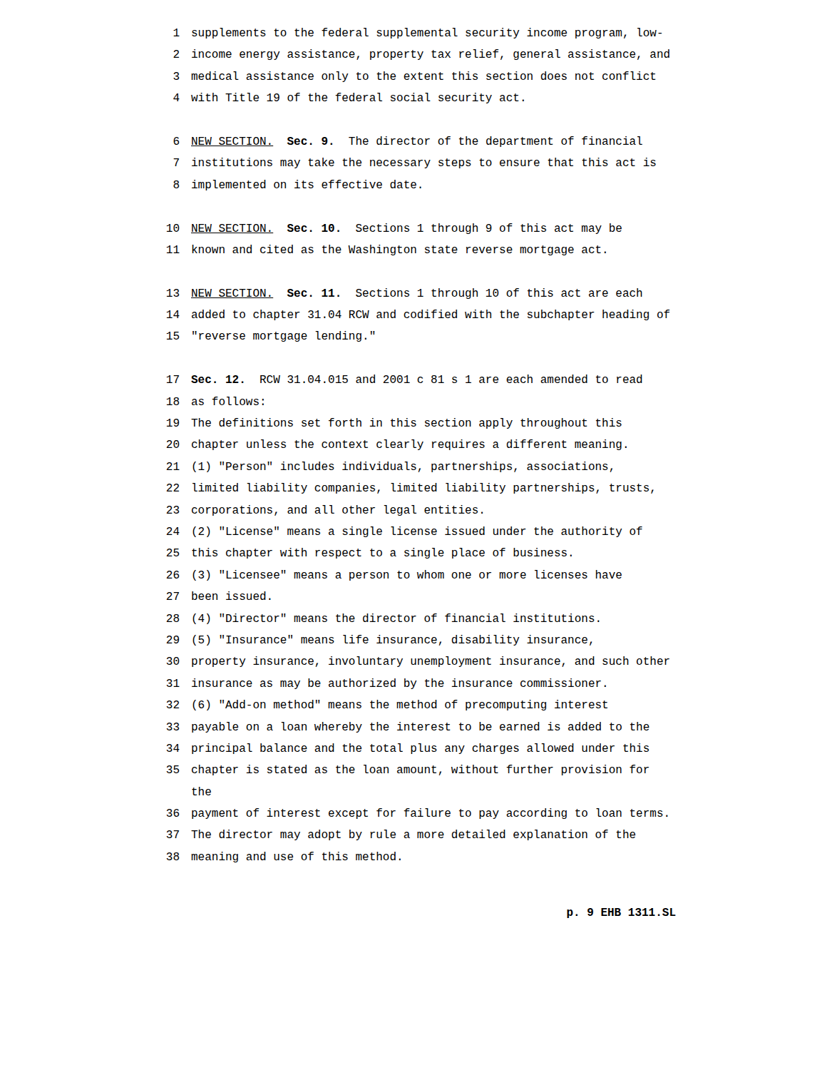supplements to the federal supplemental security income program, low-
income energy assistance, property tax relief, general assistance, and
medical assistance only to the extent this section does not conflict
with Title 19 of the federal social security act.
NEW SECTION. Sec. 9. The director of the department of financial
institutions may take the necessary steps to ensure that this act is
implemented on its effective date.
NEW SECTION. Sec. 10. Sections 1 through 9 of this act may be
known and cited as the Washington state reverse mortgage act.
NEW SECTION. Sec. 11. Sections 1 through 10 of this act are each
added to chapter 31.04 RCW and codified with the subchapter heading of
"reverse mortgage lending."
Sec. 12. RCW 31.04.015 and 2001 c 81 s 1 are each amended to read
as follows:
The definitions set forth in this section apply throughout this
chapter unless the context clearly requires a different meaning.
(1) "Person" includes individuals, partnerships, associations,
limited liability companies, limited liability partnerships, trusts,
corporations, and all other legal entities.
(2) "License" means a single license issued under the authority of
this chapter with respect to a single place of business.
(3) "Licensee" means a person to whom one or more licenses have
been issued.
(4) "Director" means the director of financial institutions.
(5) "Insurance" means life insurance, disability insurance,
property insurance, involuntary unemployment insurance, and such other
insurance as may be authorized by the insurance commissioner.
(6) "Add-on method" means the method of precomputing interest
payable on a loan whereby the interest to be earned is added to the
principal balance and the total plus any charges allowed under this
chapter is stated as the loan amount, without further provision for the
payment of interest except for failure to pay according to loan terms.
The director may adopt by rule a more detailed explanation of the
meaning and use of this method.
p. 9 EHB 1311.SL